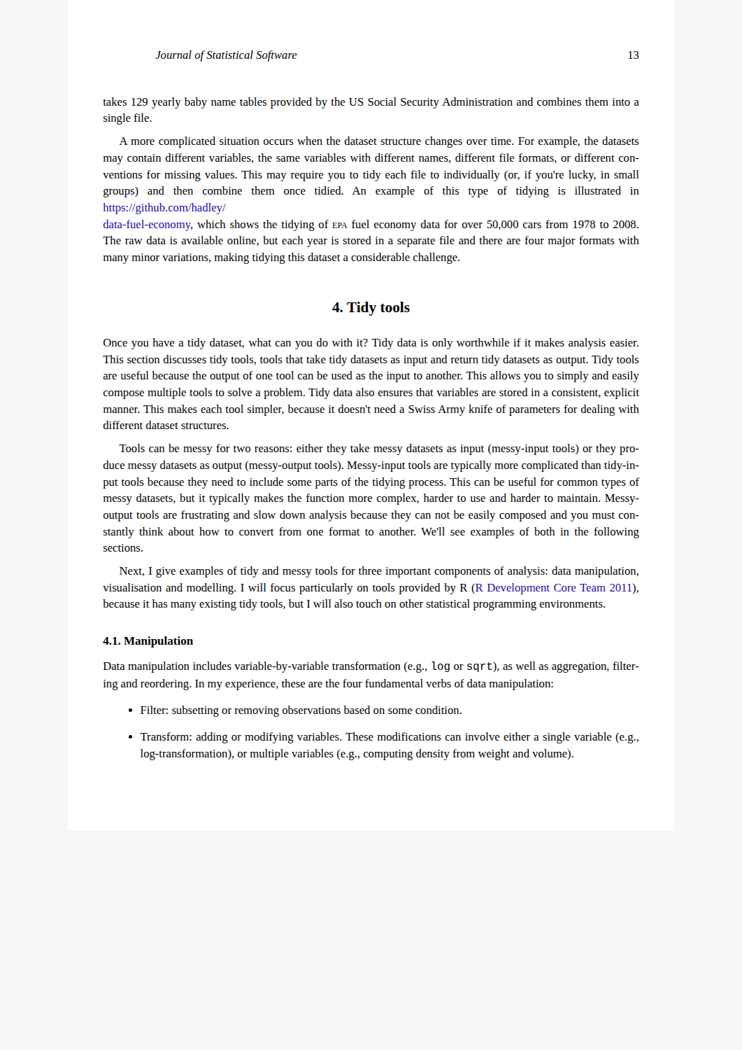Journal of Statistical Software 13
takes 129 yearly baby name tables provided by the US Social Security Administration and combines them into a single file.
A more complicated situation occurs when the dataset structure changes over time. For example, the datasets may contain different variables, the same variables with different names, different file formats, or different conventions for missing values. This may require you to tidy each file to individually (or, if you're lucky, in small groups) and then combine them once tidied. An example of this type of tidying is illustrated in https://github.com/hadley/
data-fuel-economy, which shows the tidying of epa fuel economy data for over 50,000 cars from 1978 to 2008. The raw data is available online, but each year is stored in a separate file and there are four major formats with many minor variations, making tidying this dataset a considerable challenge.
4. Tidy tools
Once you have a tidy dataset, what can you do with it? Tidy data is only worthwhile if it makes analysis easier. This section discusses tidy tools, tools that take tidy datasets as input and return tidy datasets as output. Tidy tools are useful because the output of one tool can be used as the input to another. This allows you to simply and easily compose multiple tools to solve a problem. Tidy data also ensures that variables are stored in a consistent, explicit manner. This makes each tool simpler, because it doesn't need a Swiss Army knife of parameters for dealing with different dataset structures.
Tools can be messy for two reasons: either they take messy datasets as input (messy-input tools) or they produce messy datasets as output (messy-output tools). Messy-input tools are typically more complicated than tidy-input tools because they need to include some parts of the tidying process. This can be useful for common types of messy datasets, but it typically makes the function more complex, harder to use and harder to maintain. Messy-output tools are frustrating and slow down analysis because they can not be easily composed and you must constantly think about how to convert from one format to another. We'll see examples of both in the following sections.
Next, I give examples of tidy and messy tools for three important components of analysis: data manipulation, visualisation and modelling. I will focus particularly on tools provided by R (R Development Core Team 2011), because it has many existing tidy tools, but I will also touch on other statistical programming environments.
4.1. Manipulation
Data manipulation includes variable-by-variable transformation (e.g., log or sqrt), as well as aggregation, filtering and reordering. In my experience, these are the four fundamental verbs of data manipulation:
Filter: subsetting or removing observations based on some condition.
Transform: adding or modifying variables. These modifications can involve either a single variable (e.g., log-transformation), or multiple variables (e.g., computing density from weight and volume).